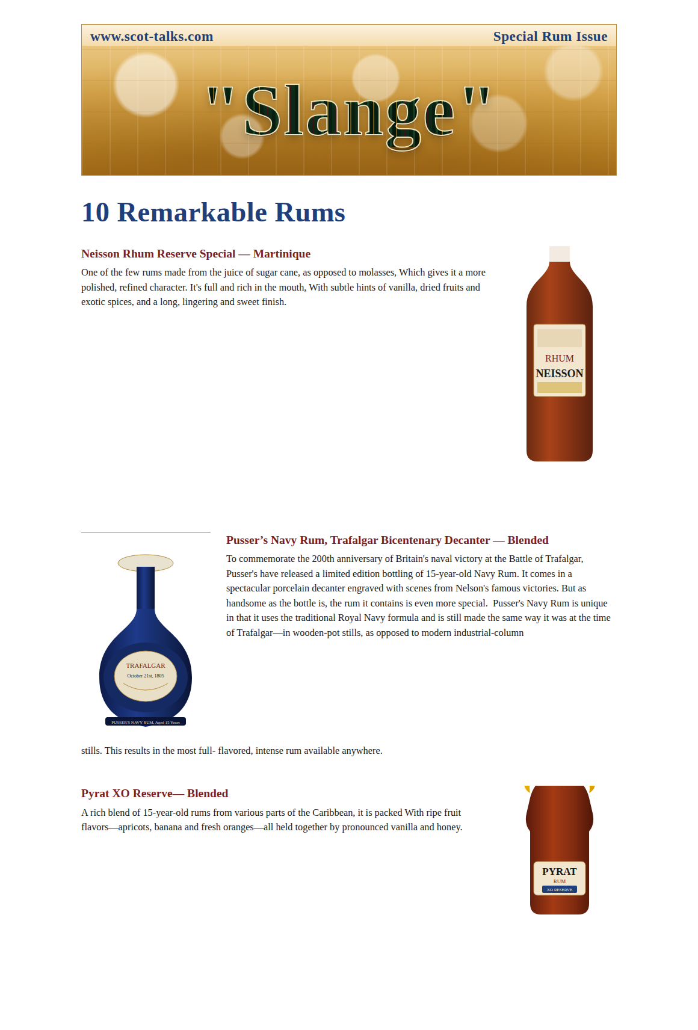www.scot-talks.com Special Rum Issue
"Slange"
10 Remarkable Rums
Neisson Rhum Reserve Special — Martinique
One of the few rums made from the juice of sugar cane, as opposed to molasses, Which gives it a more polished, refined character. It's full and rich in the mouth, With subtle hints of vanilla, dried fruits and exotic spices, and a long, lingering and sweet finish.
Pusser’s Navy Rum, Trafalgar Bicentenary Decanter — Blended
To commemorate the 200th anniversary of Britain's naval victory at the Battle of Trafalgar, Pusser's have released a limited edition bottling of 15-year-old Navy Rum. It comes in a spectacular porcelain decanter engraved with scenes from Nelson's famous victories. But as handsome as the bottle is, the rum it contains is even more special. Pusser's Navy Rum is unique in that it uses the traditional Royal Navy formula and is still made the same way it was at the time of Trafalgar—in wooden-pot stills, as opposed to modern industrial-column
stills. This results in the most full- flavored, intense rum available anywhere.
Pyrat XO Reserve— Blended
A rich blend of 15-year-old rums from various parts of the Caribbean, it is packed With ripe fruit flavors—apricots, banana and fresh oranges—all held together by pronounced vanilla and honey.